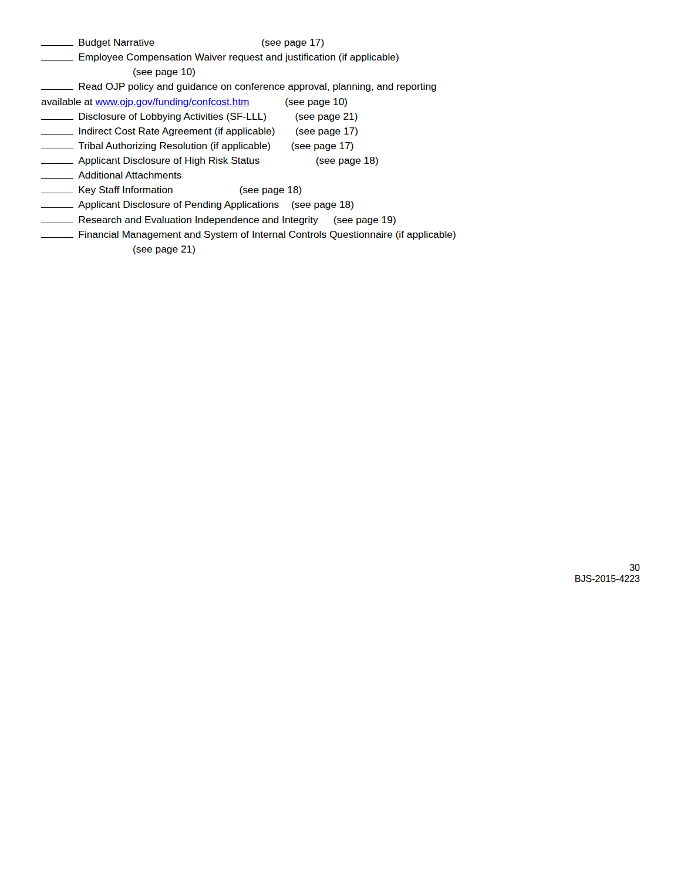Budget Narrative(see page 17)
Employee Compensation Waiver request and justification (if applicable)
(see page 10)
Read OJP policy and guidance on conference approval, planning, and reporting
available at www.ojp.gov/funding/confcost.htm(see page 10)
Disclosure of Lobbying Activities (SF-LLL)(see page 21)
Indirect Cost Rate Agreement (if applicable)(see page 17)
Tribal Authorizing Resolution (if applicable)(see page 17)
Applicant Disclosure of High Risk Status(see page 18)
Additional Attachments
Key Staff Information(see page 18)
Applicant Disclosure of Pending Applications(see page 18)
Research and Evaluation Independence and Integrity(see page 19)
Financial Management and System of Internal Controls Questionnaire (if applicable)
(see page 21)
30 BJS-2015-4223